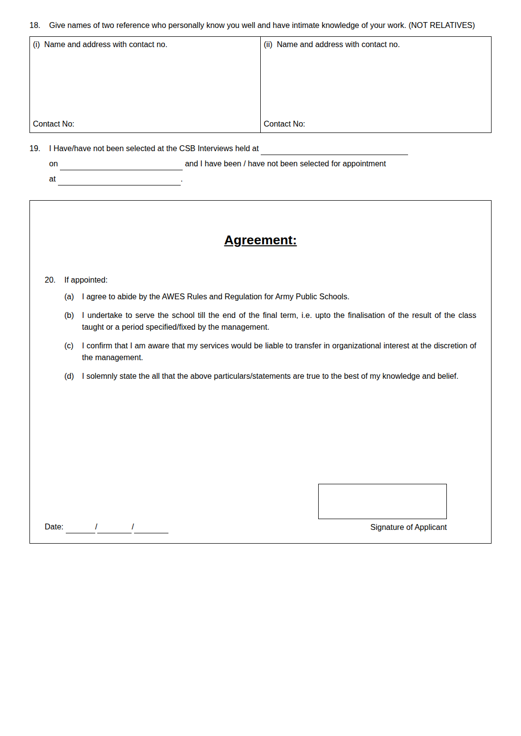18.
Give names of two reference who personally know you well and have intimate knowledge of your work. (NOT RELATIVES)
| (i) Name and address with contact no. | (ii) Name and address with contact no. |
| Contact No: | Contact No: |
19.
I Have/have not been selected at the CSB Interviews held at
on and I have been / have not been selected for appointment
at .
Agreement:
20.
If appointed:
(a)
I agree to abide by the AWES Rules and Regulation for Army Public Schools.
(b)
I undertake to serve the school till the end of the final term, i.e. upto the finalisation of the result of the class taught or a period specified/fixed by the management.
(c)
I confirm that I am aware that my services would be liable to transfer in organizational interest at the discretion of the management.
(d)
I solemnly state the all that the above particulars/statements are true to the best of my knowledge and belief.
Date: / /
Signature of Applicant